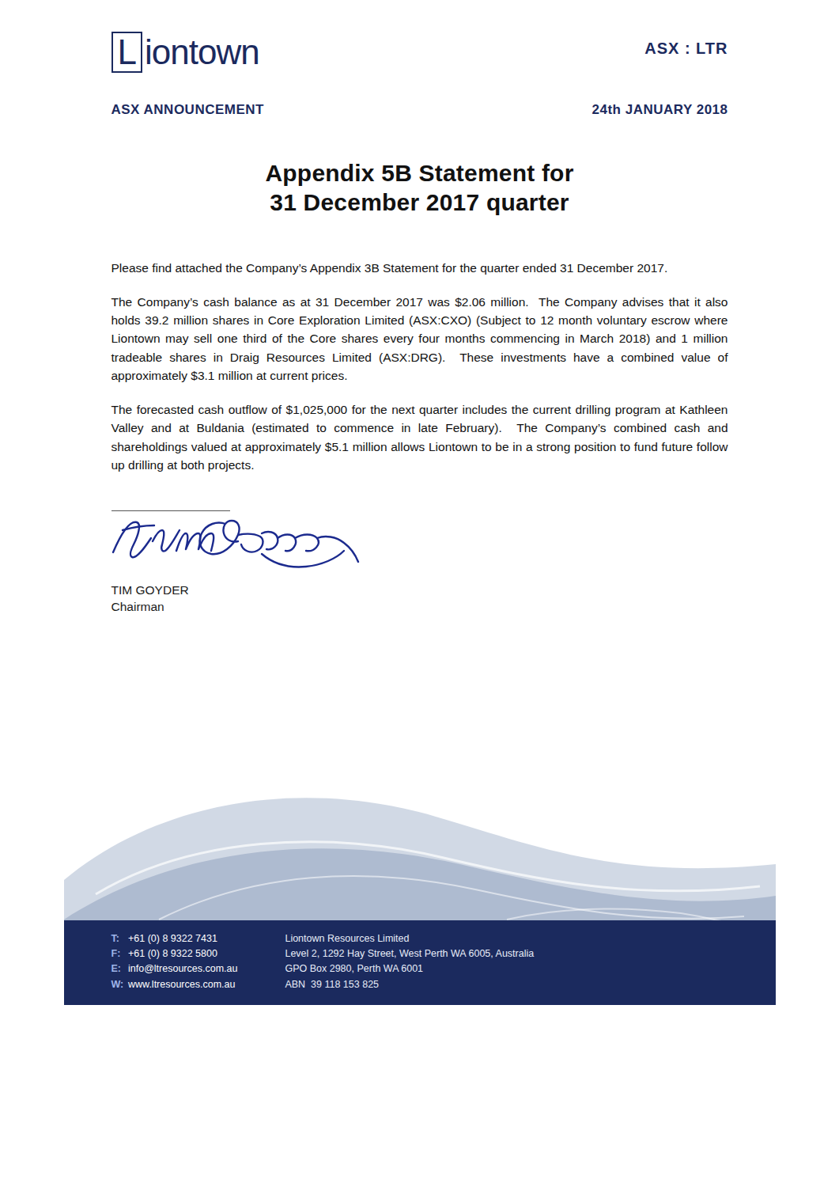Liontown
ASX : LTR
ASX ANNOUNCEMENT
24th JANUARY 2018
Appendix 5B Statement for
31 December 2017 quarter
Please find attached the Company’s Appendix 3B Statement for the quarter ended 31 December 2017.
The Company’s cash balance as at 31 December 2017 was $2.06 million. The Company advises that it also holds 39.2 million shares in Core Exploration Limited (ASX:CXO) (Subject to 12 month voluntary escrow where Liontown may sell one third of the Core shares every four months commencing in March 2018) and 1 million tradeable shares in Draig Resources Limited (ASX:DRG). These investments have a combined value of approximately $3.1 million at current prices.
The forecasted cash outflow of $1,025,000 for the next quarter includes the current drilling program at Kathleen Valley and at Buldania (estimated to commence in late February). The Company’s combined cash and shareholdings valued at approximately $5.1 million allows Liontown to be in a strong position to fund future follow up drilling at both projects.
TIM GOYDER
Chairman
T: +61 (0) 8 9322 7431
F: +61 (0) 8 9322 5800
E: info@ltresources.com.au
W: www.ltresources.com.au
Liontown Resources Limited
Level 2, 1292 Hay Street, West Perth WA 6005, Australia
GPO Box 2980, Perth WA 6001
ABN 39 118 153 825